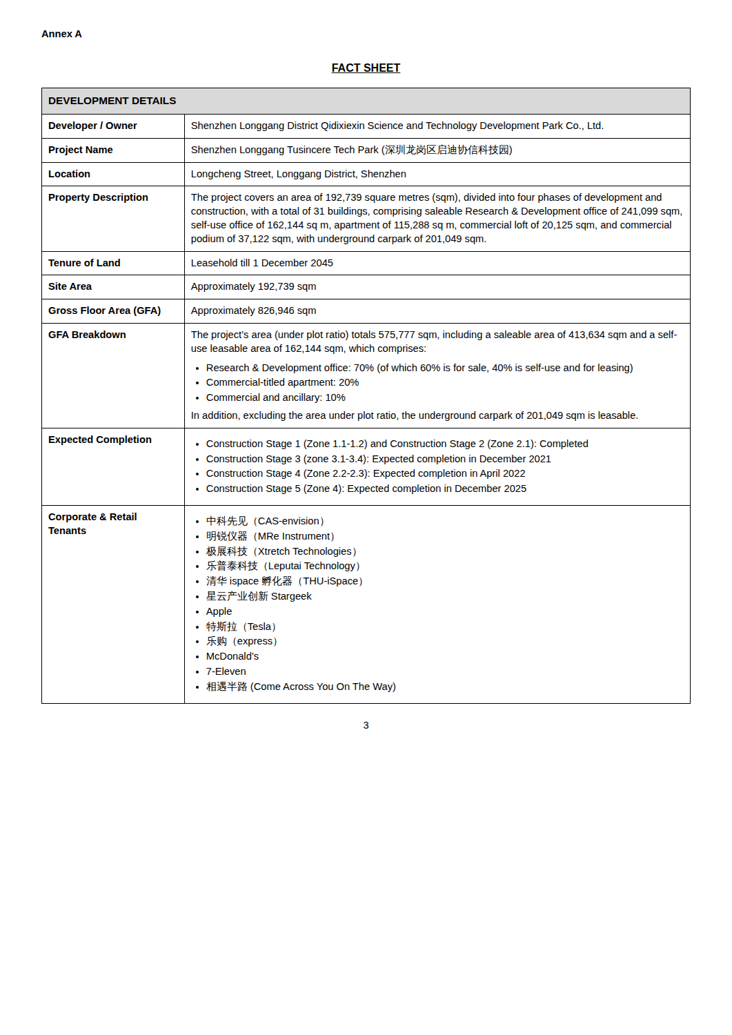Annex A
FACT SHEET
| DEVELOPMENT DETAILS |
| --- |
| Developer / Owner | Shenzhen Longgang District Qidixiexin Science and Technology Development Park Co., Ltd. |
| Project Name | Shenzhen Longgang Tusincere Tech Park (深圳龙岗区启迪协信科技园) |
| Location | Longcheng Street, Longgang District, Shenzhen |
| Property Description | The project covers an area of 192,739 square metres (sqm), divided into four phases of development and construction, with a total of 31 buildings, comprising saleable Research & Development office of 241,099 sqm, self-use office of 162,144 sq m, apartment of 115,288 sq m, commercial loft of 20,125 sqm, and commercial podium of 37,122 sqm, with underground carpark of 201,049 sqm. |
| Tenure of Land | Leasehold till 1 December 2045 |
| Site Area | Approximately 192,739 sqm |
| Gross Floor Area (GFA) | Approximately 826,946 sqm |
| GFA Breakdown | The project’s area (under plot ratio) totals 575,777 sqm, including a saleable area of 413,634 sqm and a self-use leasable area of 162,144 sqm, which comprises: Research & Development office: 70% (of which 60% is for sale, 40% is self-use and for leasing) Commercial-titled apartment: 20% Commercial and ancillary: 10% In addition, excluding the area under plot ratio, the underground carpark of 201,049 sqm is leasable. |
| Expected Completion | Construction Stage 1 (Zone 1.1-1.2) and Construction Stage 2 (Zone 2.1): Completed Construction Stage 3 (zone 3.1-3.4): Expected completion in December 2021 Construction Stage 4 (Zone 2.2-2.3): Expected completion in April 2022 Construction Stage 5 (Zone 4): Expected completion in December 2025 |
| Corporate & Retail Tenants | 中科先见（CAS-envision） 明锐仪器（MRe Instrument） 极展科技（Xtretch Technologies） 乐普泰科技（Leputai Technology） 清华 ispace 孵化器（THU-iSpace） 星云产业创新 Stargeek Apple 特斯拉（Tesla） 乐购（express） McDonald’s 7-Eleven 相遇半路 (Come Across You On The Way) |
3